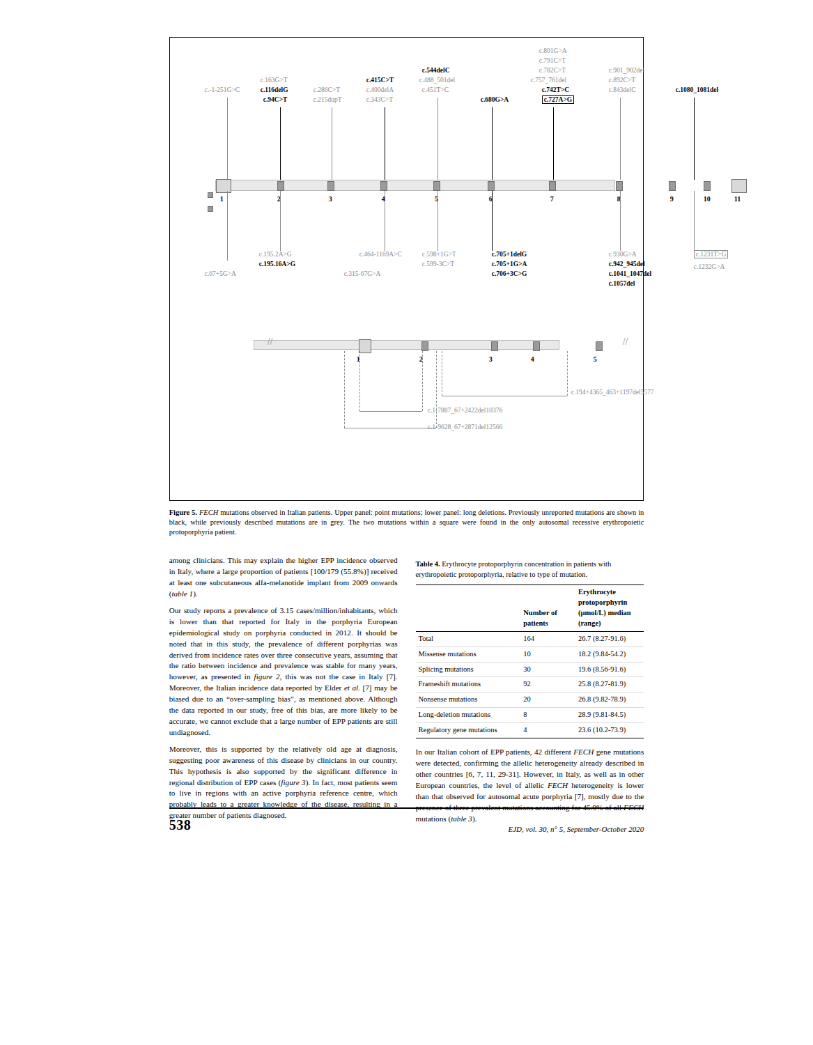c.801G>A
c.791C>T
c.782C>T
c.757_761del
c.742T>C
c.163G>T
c.116delG
c.94C>T
c.286C>T
c.215dupT
c.415C>T
c.400delA
c.343C>T
c.544delC
c.488_501del
c.451T>C
c.680G>A
c.727A>G
c.901_902del
c.892C>T
c.843delC
c.1080_1081del
c.-1-251G>C
1
2
3
4
5
6
7
8
9
10
11
c.195.2A>G
c.195.16A>G
c.67+5G>A
c.464-1169A>C
c.315-67G>A
c.598+1G>T
c.599-3C>T
c.705+1delG
c.705+1G>A
c.706+3C>G
c.930G>A
c.942_945del
c.1041_1047del
c.1057del
c.1231T>G
c.1232G>A
//
//
1
2
3
4
5
c.194+4365_463+1197del5577
c.1-7887_67+2422del10376
c.1-9628_67+2871del12566
Figure 5. FECH mutations observed in Italian patients. Upper panel: point mutations; lower panel: long deletions. Previously unreported mutations are shown in black, while previously described mutations are in grey. The two mutations within a square were found in the only autosomal recessive erythropoietic protoporphyria patient.
among clinicians. This may explain the higher EPP incidence observed in Italy, where a large proportion of patients [100/179 (55.8%)] received at least one subcutaneous alfa-melanotide implant from 2009 onwards (table 1).
Our study reports a prevalence of 3.15 cases/million/inhabitants, which is lower than that reported for Italy in the porphyria European epidemiological study on porphyria conducted in 2012. It should be noted that in this study, the prevalence of different porphyrias was derived from incidence rates over three consecutive years, assuming that the ratio between incidence and prevalence was stable for many years, however, as presented in figure 2, this was not the case in Italy [7]. Moreover, the Italian incidence data reported by Elder et al. [7] may be biased due to an “over-sampling bias”, as mentioned above. Although the data reported in our study, free of this bias, are more likely to be accurate, we cannot exclude that a large number of EPP patients are still undiagnosed.
Moreover, this is supported by the relatively old age at diagnosis, suggesting poor awareness of this disease by clinicians in our country. This hypothesis is also supported by the significant difference in regional distribution of EPP cases (figure 3). In fact, most patients seem to live in regions with an active porphyria reference centre, which probably leads to a greater knowledge of the disease, resulting in a greater number of patients diagnosed.
Table 4. Erythrocyte protoporphyrin concentration in patients with erythropoietic protoporphyria, relative to type of mutation.
| | Number of patients | Erythrocyte protoporphyrin (µmol/L) median (range) |
| --- | --- | --- |
| Total | 164 | 26.7 (8.27-91.6) |
| Missense mutations | 10 | 18.2 (9.84-54.2) |
| Splicing mutations | 30 | 19.6 (8.56-91.6) |
| Frameshift mutations | 92 | 25.8 (8.27-81.9) |
| Nonsense mutations | 20 | 26.8 (9.82-78.9) |
| Long-deletion mutations | 8 | 28.9 (9.81-84.5) |
| Regulatory gene mutations | 4 | 23.6 (10.2-73.9) |
In our Italian cohort of EPP patients, 42 different FECH gene mutations were detected, confirming the allelic heterogeneity already described in other countries [6, 7, 11, 29-31]. However, in Italy, as well as in other European countries, the level of allelic FECH heterogeneity is lower than that observed for autosomal acute porphyria [7], mostly due to the presence of three prevalent mutations accounting for 45.9% of all FECH mutations (table 3).
538
EJD, vol. 30, n° 5, September-October 2020